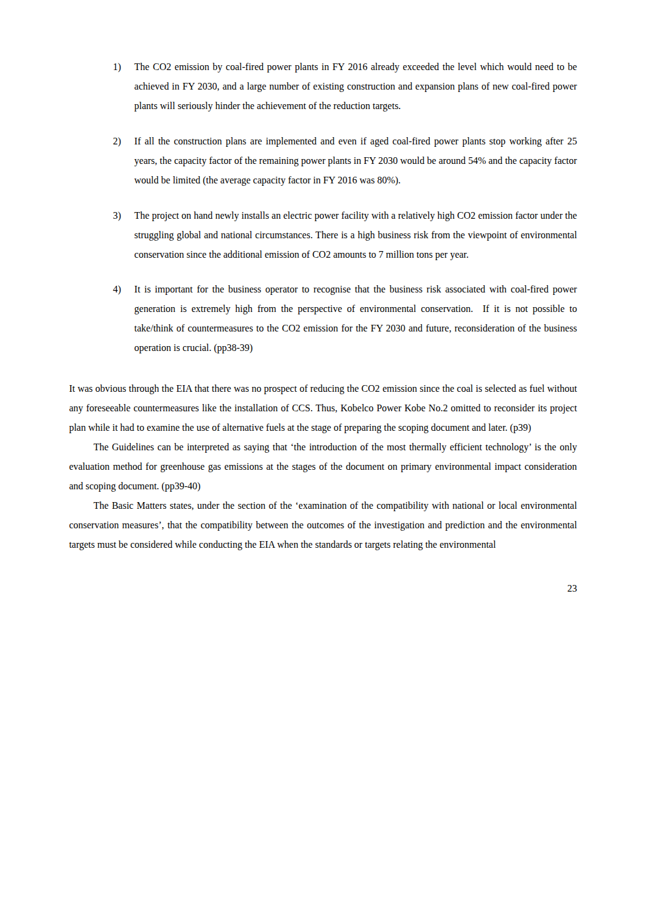The CO2 emission by coal-fired power plants in FY 2016 already exceeded the level which would need to be achieved in FY 2030, and a large number of existing construction and expansion plans of new coal-fired power plants will seriously hinder the achievement of the reduction targets.
If all the construction plans are implemented and even if aged coal-fired power plants stop working after 25 years, the capacity factor of the remaining power plants in FY 2030 would be around 54% and the capacity factor would be limited (the average capacity factor in FY 2016 was 80%).
The project on hand newly installs an electric power facility with a relatively high CO2 emission factor under the struggling global and national circumstances. There is a high business risk from the viewpoint of environmental conservation since the additional emission of CO2 amounts to 7 million tons per year.
It is important for the business operator to recognise that the business risk associated with coal-fired power generation is extremely high from the perspective of environmental conservation. If it is not possible to take/think of countermeasures to the CO2 emission for the FY 2030 and future, reconsideration of the business operation is crucial. (pp38-39)
It was obvious through the EIA that there was no prospect of reducing the CO2 emission since the coal is selected as fuel without any foreseeable countermeasures like the installation of CCS. Thus, Kobelco Power Kobe No.2 omitted to reconsider its project plan while it had to examine the use of alternative fuels at the stage of preparing the scoping document and later. (p39)
The Guidelines can be interpreted as saying that ‘the introduction of the most thermally efficient technology’ is the only evaluation method for greenhouse gas emissions at the stages of the document on primary environmental impact consideration and scoping document. (pp39-40)
The Basic Matters states, under the section of the ‘examination of the compatibility with national or local environmental conservation measures’, that the compatibility between the outcomes of the investigation and prediction and the environmental targets must be considered while conducting the EIA when the standards or targets relating the environmental
23